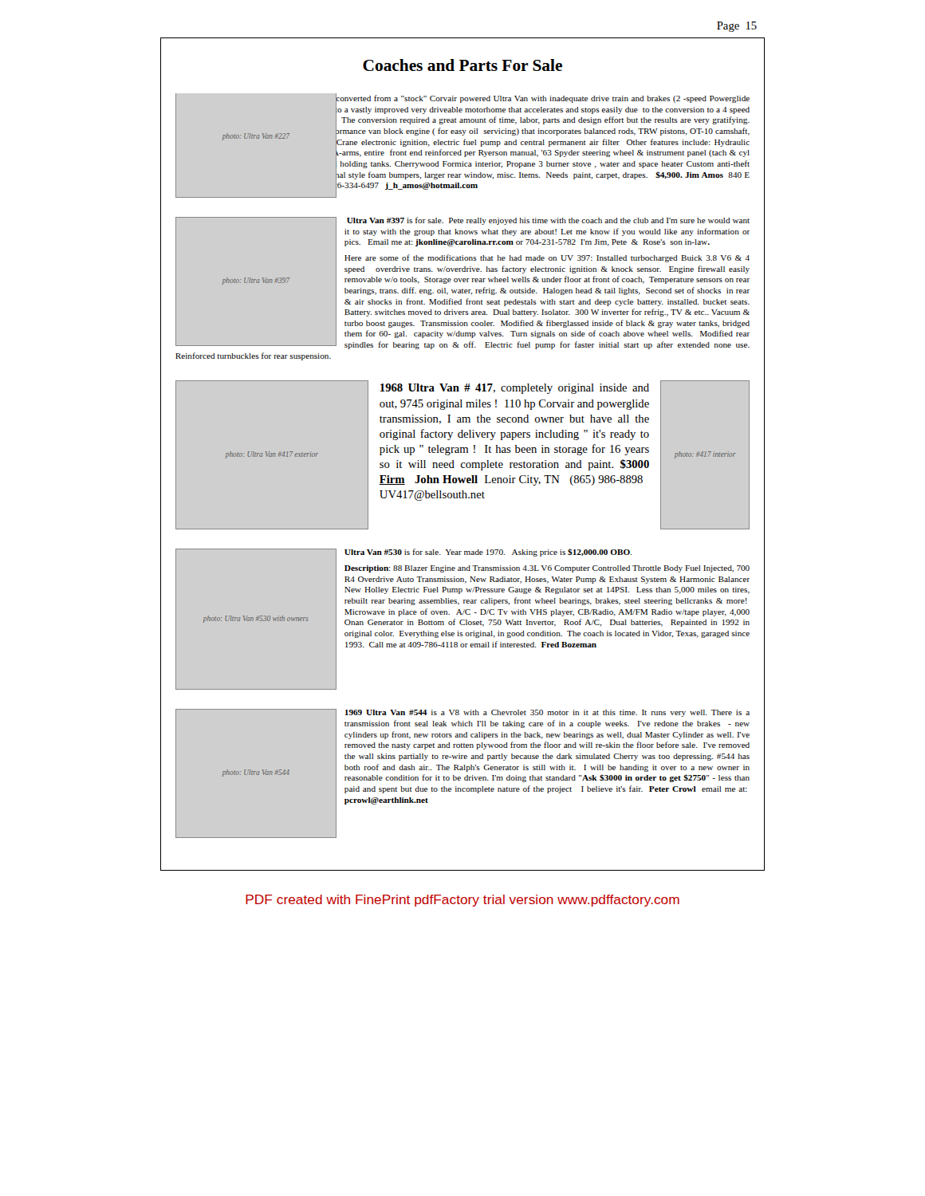Page 15
Coaches and Parts For Sale
'66 Ultra Van #227: This coach has been converted from a "stock" Corvair powered Ultra Van with inadequate drive train and brakes (2 -speed Powerglide transmission and single line manual brakes) to a vastly improved very driveable motorhome that accelerates and stops easily due to the conversion to a 4 speed manual transmission and dual power brakes. The conversion required a great amount of time, labor, parts and design effort but the results are very gratifying. The engine has been replaced by a high performance van block engine ( for easy oil servicing) that incorporates balanced rods, TRW pistons, OT-10 camshaft, 140 exhaust manifolds & mufflers, Allison/Crane electronic ignition, electric fuel pump and central permanent air filter Other features include: Hydraulic clutch, 3.55 gears, positraction, heavy duty A-arms, entire front end reinforced per Ryerson manual, '63 Spyder steering wheel & instrument panel (tach & cyl head temp gauges) Stainless steel water and holding tanks. Cherrywood Formica interior, Propane 3 burner stove , water and space heater Custom anti-theft circuit, new tires, spare parts including original style foam bumpers, larger rear window, misc. Items. Needs paint, carpet, drapes. $4,900. Jim Amos 840 E Foothill Blvd, Spc 162 Azusa, CA 91702 626-334-6497 j_h_amos@hotmail.com
photo: Ultra Van #227
photo: Ultra Van #397
Ultra Van #397 is for sale. Pete really enjoyed his time with the coach and the club and I'm sure he would want it to stay with the group that knows what they are about! Let me know if you would like any information or pics. Email me at: jkonline@carolina.rr.com or 704-231-5782 I'm Jim, Pete & Rose's son in-law.
Here are some of the modifications that he had made on UV 397: Installed turbocharged Buick 3.8 V6 & 4 speed overdrive trans. w/overdrive. has factory electronic ignition & knock sensor. Engine firewall easily removable w/o tools, Storage over rear wheel wells & under floor at front of coach, Temperature sensors on rear bearings, trans. diff. eng. oil, water, refrig. & outside. Halogen head & tail lights, Second set of shocks in rear & air shocks in front. Modified front seat pedestals with start and deep cycle battery. installed. bucket seats. Battery. switches moved to drivers area. Dual battery. Isolator. 300 W inverter for refrig., TV & etc.. Vacuum & turbo boost gauges. Transmission cooler. Modified & fiberglassed inside of black & gray water tanks, bridged them for 60- gal. capacity w/dump valves. Turn signals on side of coach above wheel wells. Modified rear spindles for bearing tap on & off. Electric fuel pump for faster initial start up after extended none use. Reinforced turnbuckles for rear suspension.
photo: Ultra Van #417 exterior
photo: #417 interior
1968 Ultra Van # 417, completely original inside and out, 9745 original miles ! 110 hp Corvair and powerglide transmission, I am the second owner but have all the original factory delivery papers including " it's ready to pick up " telegram ! It has been in storage for 16 years so it will need complete restoration and paint. $3000 Firm John Howell Lenoir City, TN (865) 986-8898 UV417@bellsouth.net
photo: Ultra Van #530 with owners
Ultra Van #530 is for sale. Year made 1970. Asking price is $12,000.00 OBO.
Description: 88 Blazer Engine and Transmission 4.3L V6 Computer Controlled Throttle Body Fuel Injected, 700 R4 Overdrive Auto Transmission, New Radiator, Hoses, Water Pump & Exhaust System & Harmonic Balancer New Holley Electric Fuel Pump w/Pressure Gauge & Regulator set at 14PSI. Less than 5,000 miles on tires, rebuilt rear bearing assemblies, rear calipers, front wheel bearings, brakes, steel steering bellcranks & more! Microwave in place of oven. A/C - D/C Tv with VHS player, CB/Radio, AM/FM Radio w/tape player, 4,000 Onan Generator in Bottom of Closet, 750 Watt Invertor, Roof A/C, Dual batteries, Repainted in 1992 in original color. Everything else is original, in good condition. The coach is located in Vidor, Texas, garaged since 1993. Call me at 409-786-4118 or email if interested. Fred Bozeman
photo: Ultra Van #544
1969 Ultra Van #544 is a V8 with a Chevrolet 350 motor in it at this time. It runs very well. There is a transmission front seal leak which I'll be taking care of in a couple weeks. I've redone the brakes - new cylinders up front, new rotors and calipers in the back, new bearings as well, dual Master Cylinder as well. I've removed the nasty carpet and rotten plywood from the floor and will re-skin the floor before sale. I've removed the wall skins partially to re-wire and partly because the dark simulated Cherry was too depressing. #544 has both roof and dash air.. The Ralph's Generator is still with it. I will be handing it over to a new owner in reasonable condition for it to be driven. I'm doing that standard "Ask $3000 in order to get $2750" - less than paid and spent but due to the incomplete nature of the project I believe it's fair. Peter Crowl email me at: pcrowl@earthlink.net
PDF created with FinePrint pdfFactory trial version www.pdffactory.com